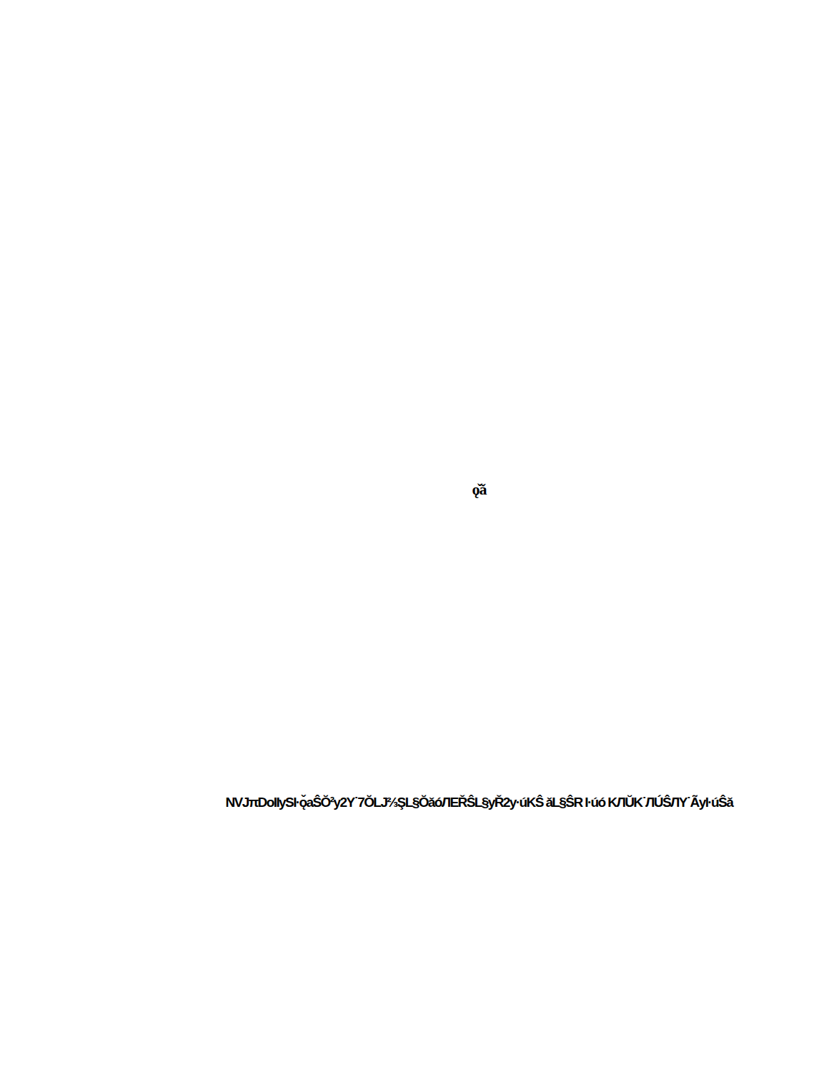ǫ̌ǎ
NVJπDoIIySI·ǫ̌aŜŎ²y2Y˙7ŎLJ⅔ŞL§ŎǎóЛЕŘŜL§yŘ2y·úKŜ ǎL§ŜR I·úó KЛŬK˙ЛÚŜЛY˙Ãyl·úŜǎ